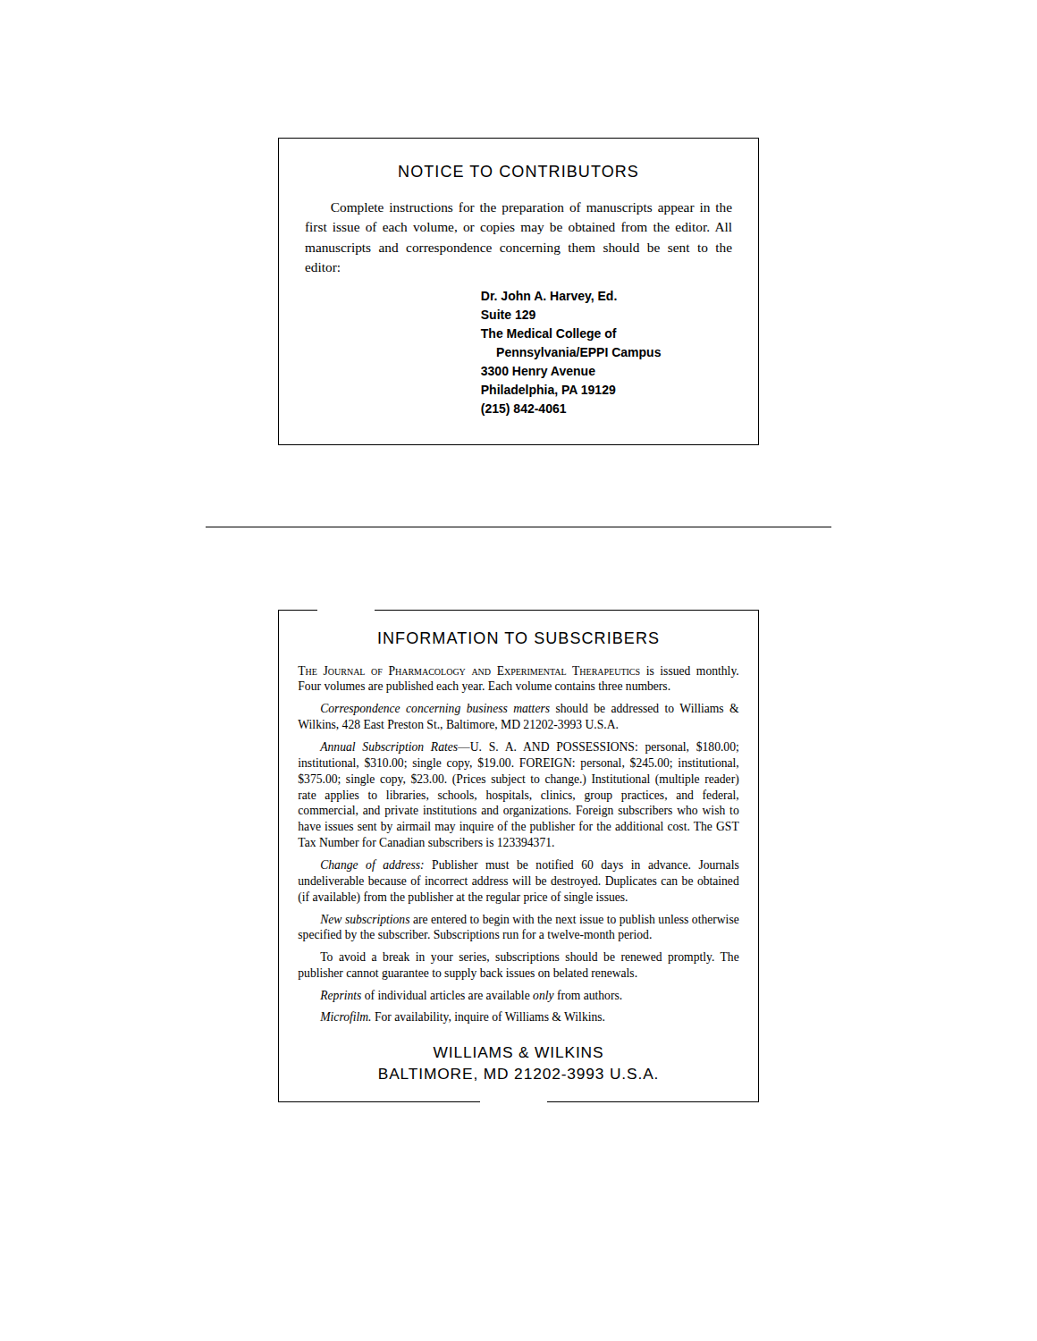NOTICE TO CONTRIBUTORS
Complete instructions for the preparation of manuscripts appear in the first issue of each volume, or copies may be obtained from the editor. All manuscripts and correspondence concerning them should be sent to the editor:
Dr. John A. Harvey, Ed.
Suite 129
The Medical College of
Pennsylvania/EPPI Campus 3300 Henry Avenue
Philadelphia, PA 19129
(215) 842-4061
INFORMATION TO SUBSCRIBERS
The Journal of Pharmacology and Experimental Therapeutics is issued monthly. Four volumes are published each year. Each volume contains three numbers.
Correspondence concerning business matters should be addressed to Williams & Wilkins, 428 East Preston St., Baltimore, MD 21202-3993 U.S.A.
Annual Subscription Rates—U. S. A. AND POSSESSIONS: personal, $180.00; institutional, $310.00; single copy, $19.00. FOREIGN: personal, $245.00; institutional, $375.00; single copy, $23.00. (Prices subject to change.) Institutional (multiple reader) rate applies to libraries, schools, hospitals, clinics, group practices, and federal, commercial, and private institutions and organizations. Foreign subscribers who wish to have issues sent by airmail may inquire of the publisher for the additional cost. The GST Tax Number for Canadian subscribers is 123394371.
Change of address: Publisher must be notified 60 days in advance. Journals undeliverable because of incorrect address will be destroyed. Duplicates can be obtained (if available) from the publisher at the regular price of single issues.
New subscriptions are entered to begin with the next issue to publish unless otherwise specified by the subscriber. Subscriptions run for a twelve-month period.
To avoid a break in your series, subscriptions should be renewed promptly. The publisher cannot guarantee to supply back issues on belated renewals.
Reprints of individual articles are available only from authors.
Microfilm. For availability, inquire of Williams & Wilkins.
WILLIAMS & WILKINS
BALTIMORE, MD 21202-3993 U.S.A.